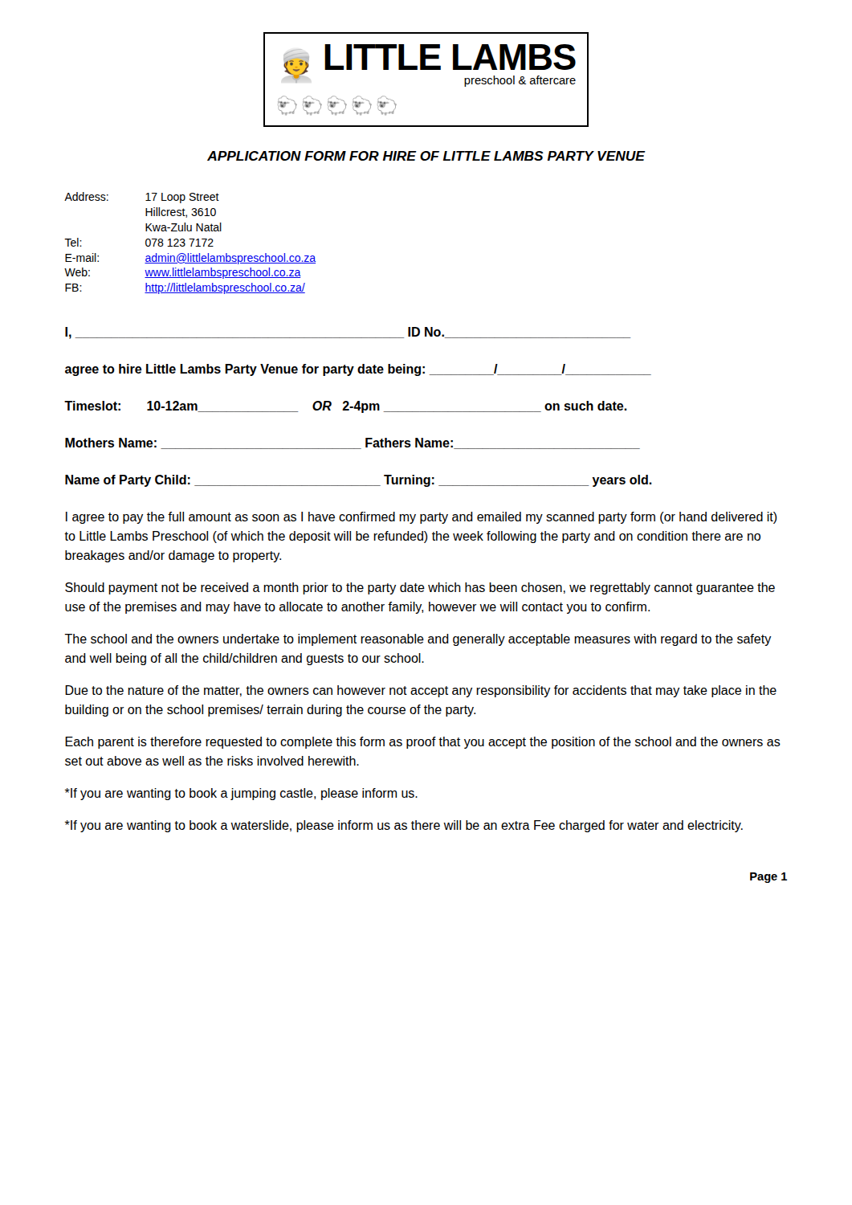👳
LITTLE LAMBS
preschool & aftercare
🐑🐑🐑🐑🐑
APPLICATION FORM FOR HIRE OF LITTLE LAMBS PARTY VENUE
| Address: | 17 Loop Street |
| | Hillcrest, 3610 |
| | Kwa-Zulu Natal |
| Tel: | 078 123 7172 |
| E-mail: | admin@littlelambspreschool.co.za |
| Web: | www.littlelambspreschool.co.za |
| FB: | http://littlelambspreschool.co.za/ |
I, ______________________________________________ ID No.__________________________
agree to hire Little Lambs Party Venue for party date being: _________/_________/____________
Timeslot: 10-12am______________ OR 2-4pm ______________________ on such date.
Mothers Name: ____________________________ Fathers Name:__________________________
Name of Party Child: __________________________ Turning: _____________________ years old.
I agree to pay the full amount as soon as I have confirmed my party and emailed my scanned party form (or hand delivered it) to Little Lambs Preschool (of which the deposit will be refunded) the week following the party and on condition there are no breakages and/or damage to property.
Should payment not be received a month prior to the party date which has been chosen, we regrettably cannot guarantee the use of the premises and may have to allocate to another family, however we will contact you to confirm.
The school and the owners undertake to implement reasonable and generally acceptable measures with regard to the safety and well being of all the child/children and guests to our school.
Due to the nature of the matter, the owners can however not accept any responsibility for accidents that may take place in the building or on the school premises/ terrain during the course of the party.
Each parent is therefore requested to complete this form as proof that you accept the position of the school and the owners as set out above as well as the risks involved herewith.
*If you are wanting to book a jumping castle, please inform us.
*If you are wanting to book a waterslide, please inform us as there will be an extra Fee charged for water and electricity.
Page 1